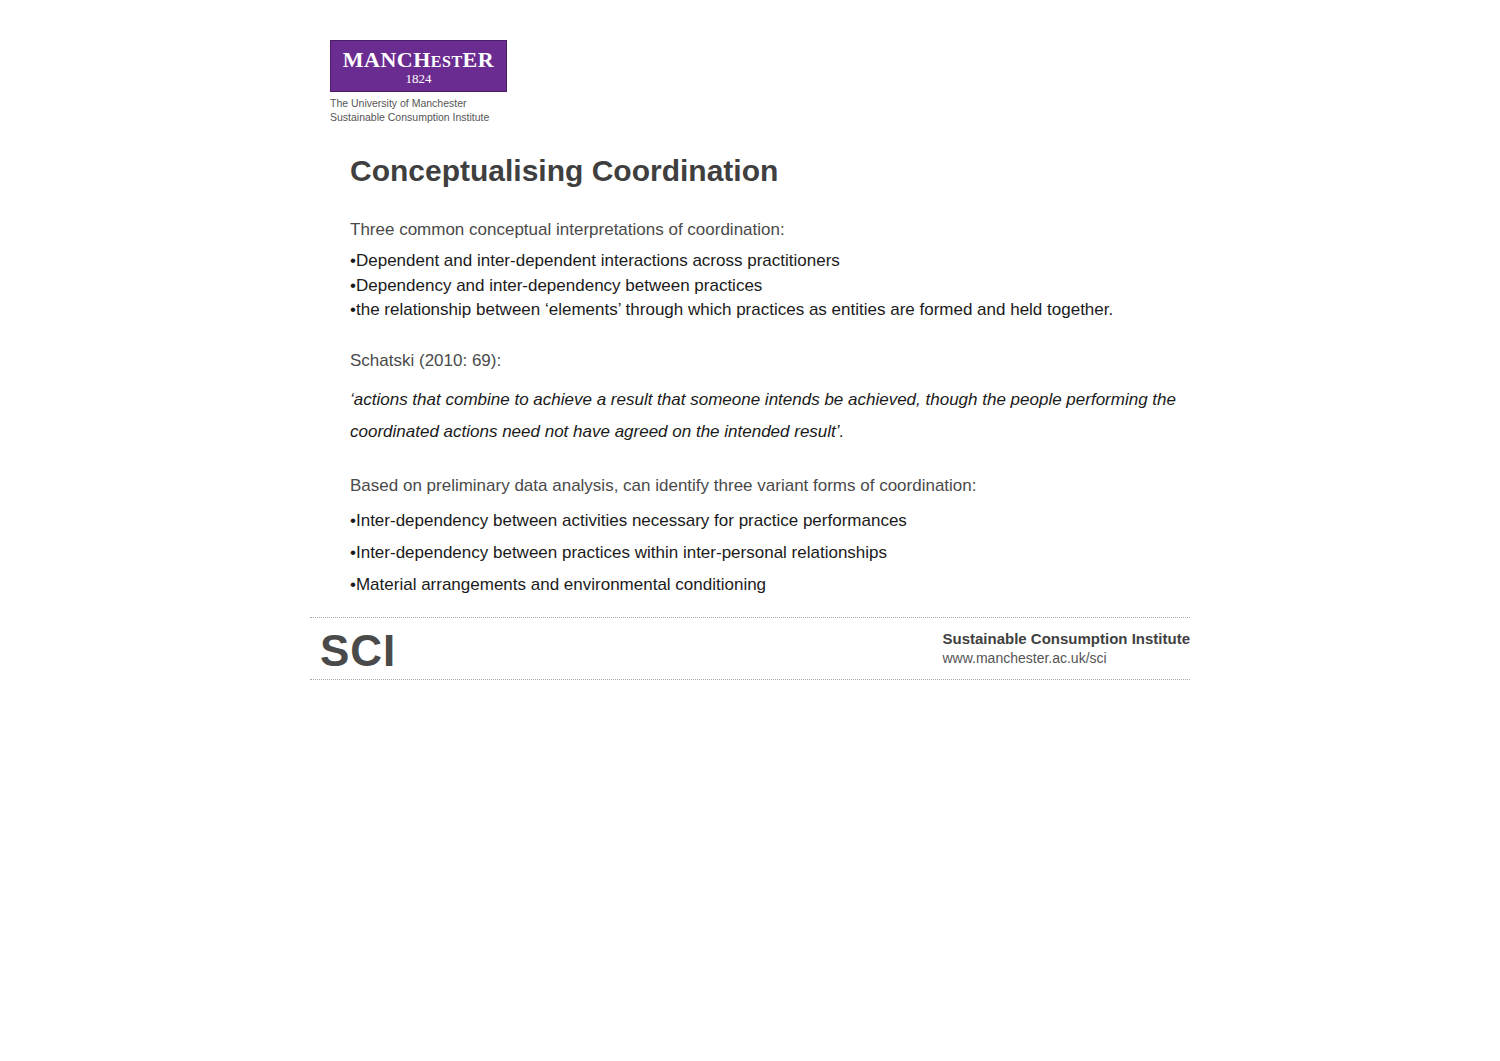MANCHESTER
1824
The University of Manchester
Sustainable Consumption Institute
Conceptualising Coordination
Three common conceptual interpretations of coordination:
•Dependent and inter-dependent interactions across practitioners •Dependency and inter-dependency between practices •the relationship between ‘elements’ through which practices as entities are formed and held together.
Schatski (2010: 69):
‘actions that combine to achieve a result that someone intends be achieved, though the people performing the coordinated actions need not have agreed on the intended result’.
Based on preliminary data analysis, can identify three variant forms of coordination:
•Inter-dependency between activities necessary for practice performances •Inter-dependency between practices within inter-personal relationships •Material arrangements and environmental conditioning
SCI
Sustainable Consumption Institute
www.manchester.ac.uk/sci